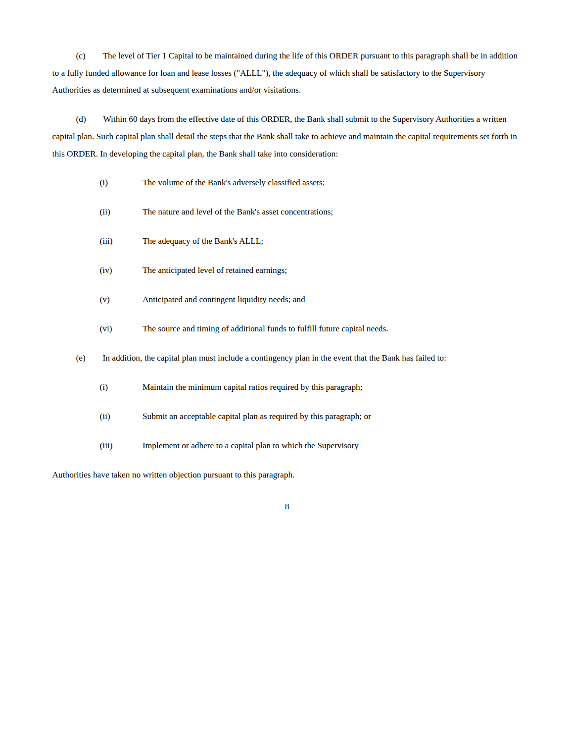(c) The level of Tier 1 Capital to be maintained during the life of this ORDER pursuant to this paragraph shall be in addition to a fully funded allowance for loan and lease losses ("ALLL"), the adequacy of which shall be satisfactory to the Supervisory Authorities as determined at subsequent examinations and/or visitations.
(d) Within 60 days from the effective date of this ORDER, the Bank shall submit to the Supervisory Authorities a written capital plan. Such capital plan shall detail the steps that the Bank shall take to achieve and maintain the capital requirements set forth in this ORDER. In developing the capital plan, the Bank shall take into consideration:
(i) The volume of the Bank's adversely classified assets;
(ii) The nature and level of the Bank's asset concentrations;
(iii) The adequacy of the Bank's ALLL;
(iv) The anticipated level of retained earnings;
(v) Anticipated and contingent liquidity needs; and
(vi) The source and timing of additional funds to fulfill future capital needs.
(e) In addition, the capital plan must include a contingency plan in the event that the Bank has failed to:
(i) Maintain the minimum capital ratios required by this paragraph;
(ii) Submit an acceptable capital plan as required by this paragraph; or
(iii) Implement or adhere to a capital plan to which the Supervisory
Authorities have taken no written objection pursuant to this paragraph.
8